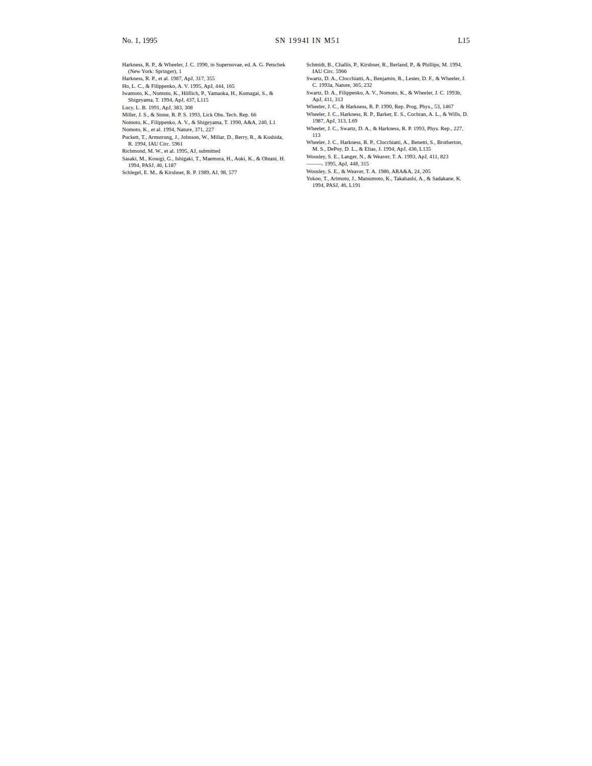No. 1, 1995 SN 1994I IN M51 L15
Harkness, R. P., & Wheeler, J. C. 1990, in Supernovae, ed. A. G. Petschek (New York: Springer), 1
Harkness, R. P., et al. 1987, ApJ, 317, 355
Ho, L. C., & Filippenko, A. V. 1995, ApJ, 444, 165
Iwamoto, K., Nomoto, K., Höflich, P., Yamaoka, H., Kumagai, S., & Shigeyama, T. 1994, ApJ, 437, L115
Lucy, L. B. 1991, ApJ, 383, 308
Miller, J. S., & Stone, R. P. S. 1993, Lick Obs. Tech. Rep. 66
Nomoto, K., Filippenko, A. V., & Shigeyama, T. 1990, A&A, 240, L1
Nomoto, K., et al. 1994, Nature, 371, 227
Puckett, T., Armstrong, J., Johnson, W., Millar, D., Berry, R., & Kushida, R. 1994, IAU Circ. 5961
Richmond, M. W., et al. 1995, AJ, submitted
Sasaki, M., Kosugi, G., Ishigaki, T., Maemura, H., Aoki, K., & Ohtani, H. 1994, PASJ, 46, L187
Schlegel, E. M., & Kirshner, R. P. 1989, AJ, 98, 577
Schmidt, B., Challis, P., Kirshner, R., Berland, P., & Phillips, M. 1994, IAU Circ. 5966
Swartz, D. A., Clocchiatti, A., Benjamin, R., Lester, D. F., & Wheeler, J. C. 1993a, Nature, 365, 232
Swartz, D. A., Filippenko, A. V., Nomoto, K., & Wheeler, J. C. 1993b, ApJ, 411, 313
Wheeler, J. C., & Harkness, R. P. 1990, Rep. Prog. Phys., 53, 1467
Wheeler, J. C., Harkness, R. P., Barker, E. S., Cochran, A. L., & Wills, D. 1987, ApJ, 313, L69
Wheeler, J. C., Swartz, D. A., & Harkness, R. P. 1993, Phys. Rep., 227, 113
Wheeler, J. C., Harkness, R. P., Clocchiatti, A., Benetti, S., Brotherton, M. S., DePoy, D. L., & Elias, J. 1994, ApJ, 436, L135
Woosley, S. E., Langer, N., & Weaver, T. A. 1993, ApJ, 411, 823
———. 1995, ApJ, 448, 315
Woosley, S. E., & Weaver, T. A. 1986, ARA&A, 24, 205
Yokoo, T., Arimoto, J., Matsumoto, K., Takahashi, A., & Sadakane, K. 1994, PASJ, 46, L191